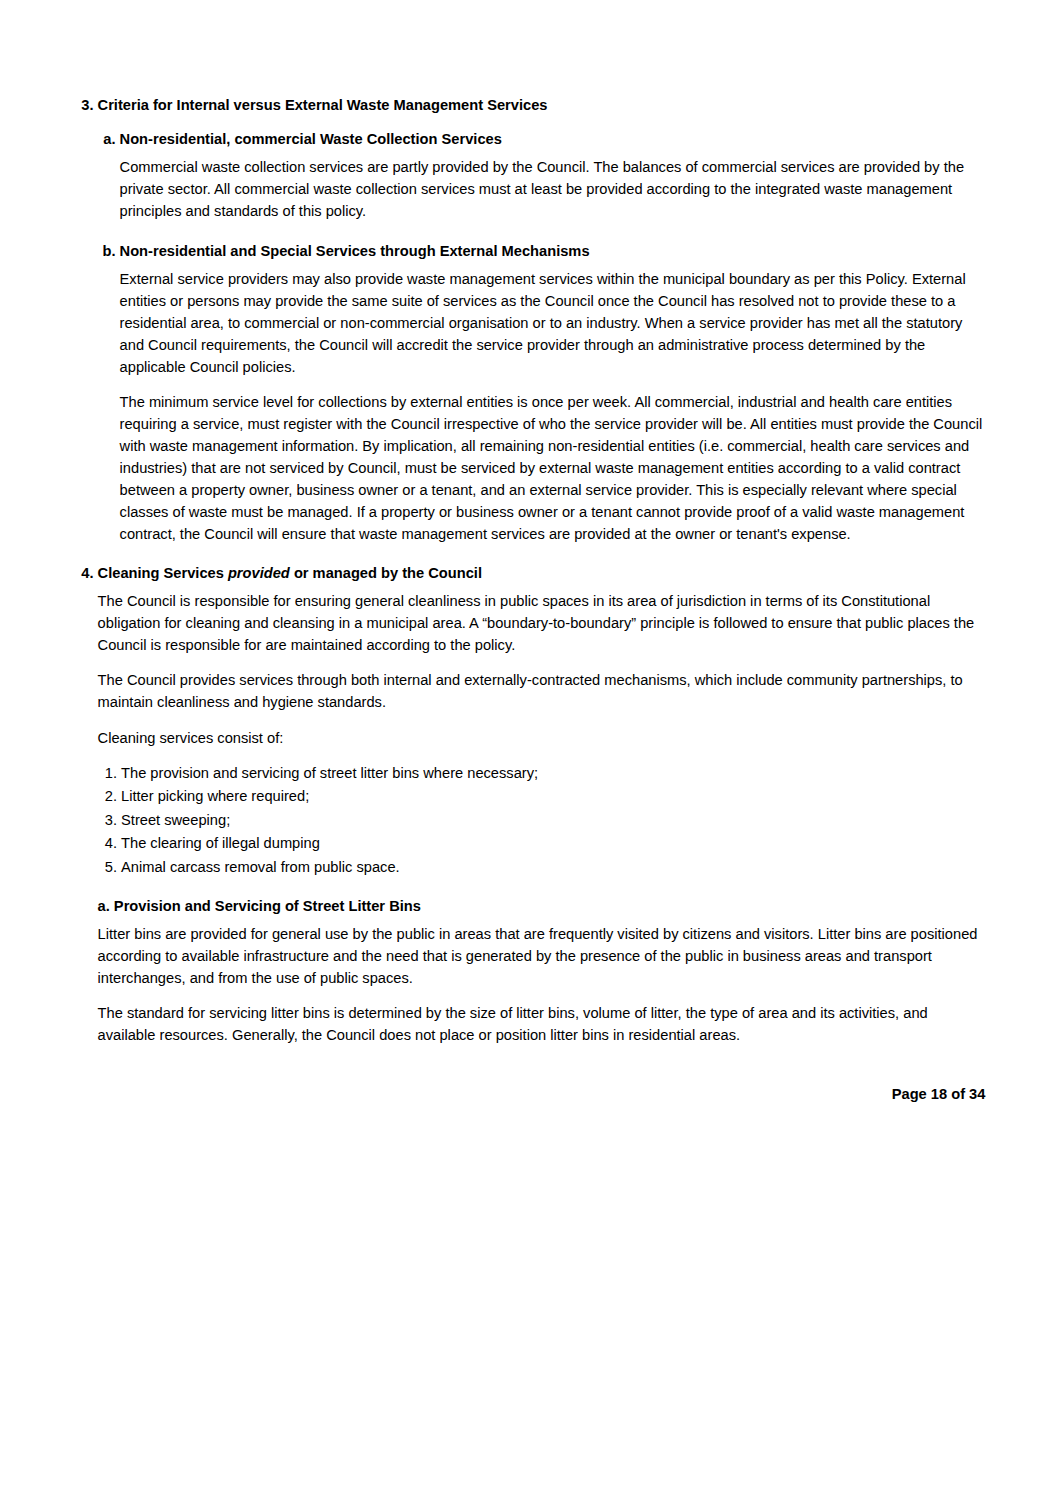Criteria for Internal versus External Waste Management Services
Non-residential, commercial Waste Collection Services
Commercial waste collection services are partly provided by the Council. The balances of commercial services are provided by the private sector. All commercial waste collection services must at least be provided according to the integrated waste management principles and standards of this policy.
Non-residential and Special Services through External Mechanisms
External service providers may also provide waste management services within the municipal boundary as per this Policy. External entities or persons may provide the same suite of services as the Council once the Council has resolved not to provide these to a residential area, to commercial or non-commercial organisation or to an industry. When a service provider has met all the statutory and Council requirements, the Council will accredit the service provider through an administrative process determined by the applicable Council policies.
The minimum service level for collections by external entities is once per week. All commercial, industrial and health care entities requiring a service, must register with the Council irrespective of who the service provider will be. All entities must provide the Council with waste management information. By implication, all remaining non-residential entities (i.e. commercial, health care services and industries) that are not serviced by Council, must be serviced by external waste management entities according to a valid contract between a property owner, business owner or a tenant, and an external service provider. This is especially relevant where special classes of waste must be managed. If a property or business owner or a tenant cannot provide proof of a valid waste management contract, the Council will ensure that waste management services are provided at the owner or tenant's expense.
Cleaning Services provided or managed by the Council
The Council is responsible for ensuring general cleanliness in public spaces in its area of jurisdiction in terms of its Constitutional obligation for cleaning and cleansing in a municipal area. A “boundary-to-boundary” principle is followed to ensure that public places the Council is responsible for are maintained according to the policy.
The Council provides services through both internal and externally-contracted mechanisms, which include community partnerships, to maintain cleanliness and hygiene standards.
Cleaning services consist of:
The provision and servicing of street litter bins where necessary;
Litter picking where required;
Street sweeping;
The clearing of illegal dumping
Animal carcass removal from public space.
a. Provision and Servicing of Street Litter Bins
Litter bins are provided for general use by the public in areas that are frequently visited by citizens and visitors. Litter bins are positioned according to available infrastructure and the need that is generated by the presence of the public in business areas and transport interchanges, and from the use of public spaces.
The standard for servicing litter bins is determined by the size of litter bins, volume of litter, the type of area and its activities, and available resources. Generally, the Council does not place or position litter bins in residential areas.
Page 18 of 34